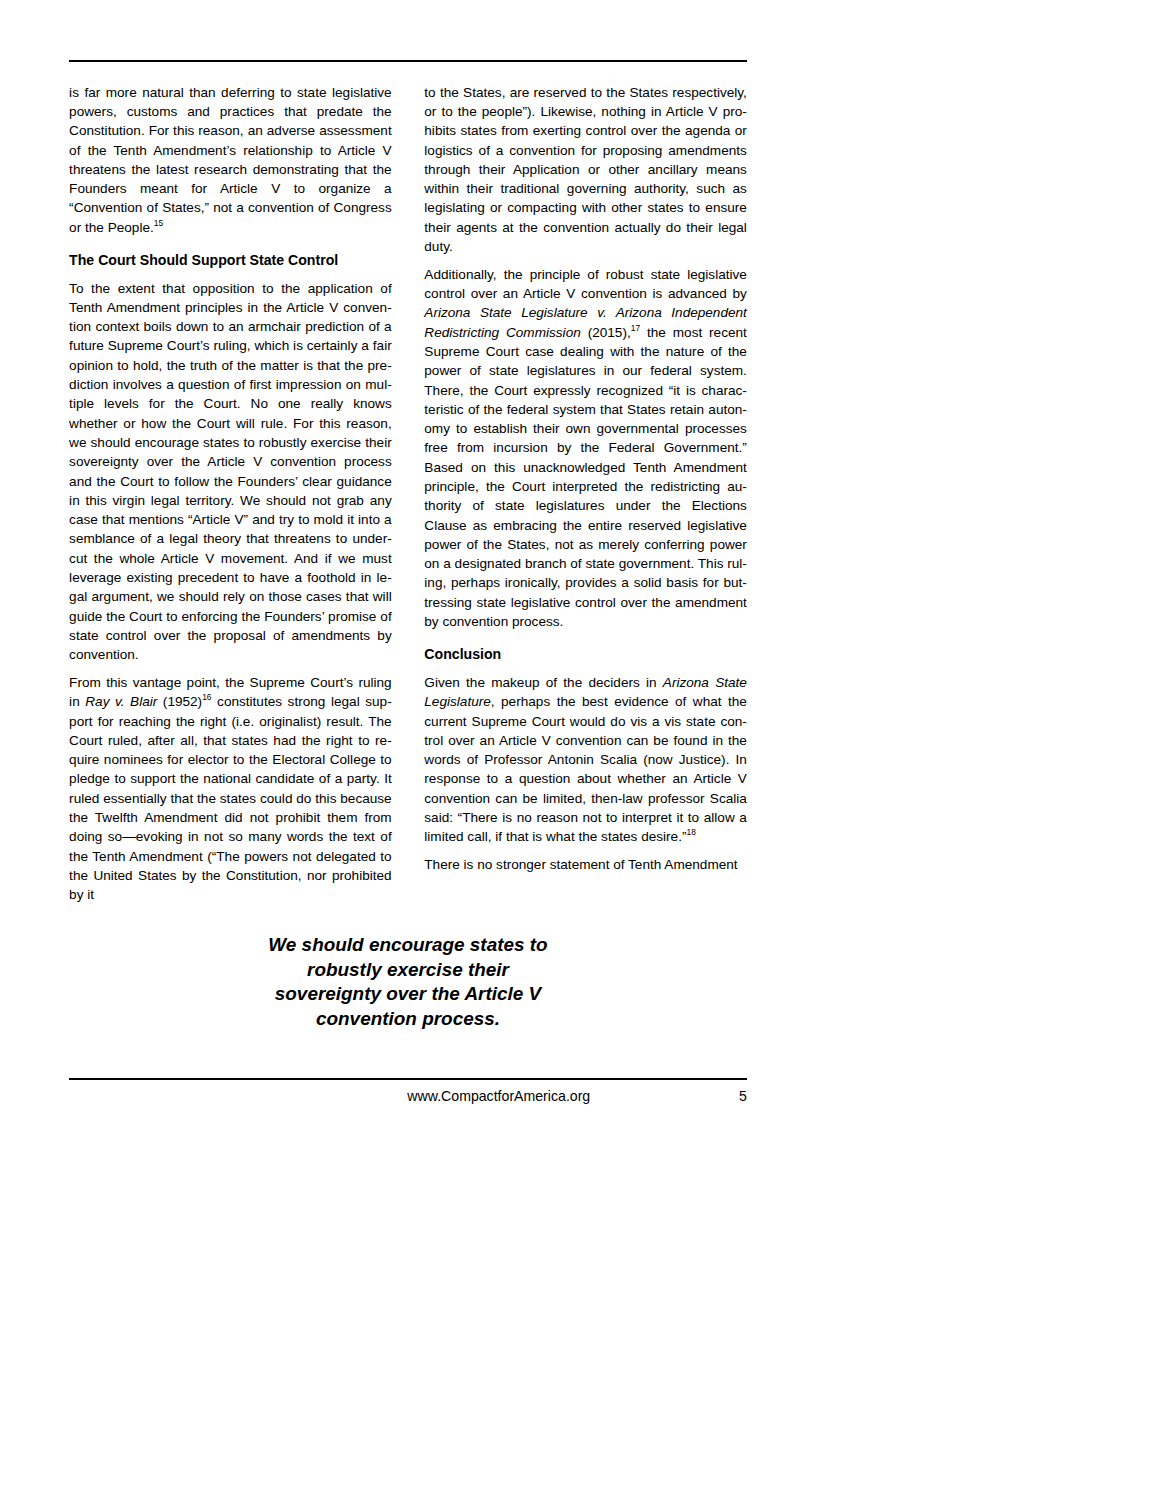is far more natural than deferring to state legislative powers, customs and practices that predate the Constitution. For this reason, an adverse assessment of the Tenth Amendment’s relationship to Article V threatens the latest research demonstrating that the Founders meant for Article V to organize a “Convention of States,” not a convention of Congress or the People.15
The Court Should Support State Control
To the extent that opposition to the application of Tenth Amendment principles in the Article V convention context boils down to an armchair prediction of a future Supreme Court’s ruling, which is certainly a fair opinion to hold, the truth of the matter is that the prediction involves a question of first impression on multiple levels for the Court. No one really knows whether or how the Court will rule. For this reason, we should encourage states to robustly exercise their sovereignty over the Article V convention process and the Court to follow the Founders’ clear guidance in this virgin legal territory. We should not grab any case that mentions “Article V” and try to mold it into a semblance of a legal theory that threatens to undercut the whole Article V movement. And if we must leverage existing precedent to have a foothold in legal argument, we should rely on those cases that will guide the Court to enforcing the Founders’ promise of state control over the proposal of amendments by convention.
From this vantage point, the Supreme Court’s ruling in Ray v. Blair (1952)16 constitutes strong legal support for reaching the right (i.e. originalist) result. The Court ruled, after all, that states had the right to require nominees for elector to the Electoral College to pledge to support the national candidate of a party. It ruled essentially that the states could do this because the Twelfth Amendment did not prohibit them from doing so—evoking in not so many words the text of the Tenth Amendment (“The powers not delegated to the United States by the Constitution, nor prohibited by it
to the States, are reserved to the States respectively, or to the people”). Likewise, nothing in Article V prohibits states from exerting control over the agenda or logistics of a convention for proposing amendments through their Application or other ancillary means within their traditional governing authority, such as legislating or compacting with other states to ensure their agents at the convention actually do their legal duty.
Additionally, the principle of robust state legislative control over an Article V convention is advanced by Arizona State Legislature v. Arizona Independent Redistricting Commission (2015),17 the most recent Supreme Court case dealing with the nature of the power of state legislatures in our federal system. There, the Court expressly recognized “it is characteristic of the federal system that States retain autonomy to establish their own governmental processes free from incursion by the Federal Government.” Based on this unacknowledged Tenth Amendment principle, the Court interpreted the redistricting authority of state legislatures under the Elections Clause as embracing the entire reserved legislative power of the States, not as merely conferring power on a designated branch of state government. This ruling, perhaps ironically, provides a solid basis for buttressing state legislative control over the amendment by convention process.
Conclusion
Given the makeup of the deciders in Arizona State Legislature, perhaps the best evidence of what the current Supreme Court would do vis a vis state control over an Article V convention can be found in the words of Professor Antonin Scalia (now Justice). In response to a question about whether an Article V convention can be limited, then-law professor Scalia said: “There is no reason not to interpret it to allow a limited call, if that is what the states desire.”18
There is no stronger statement of Tenth Amendment
We should encourage states to robustly exercise their sovereignty over the Article V convention process.
www.CompactforAmerica.org 5